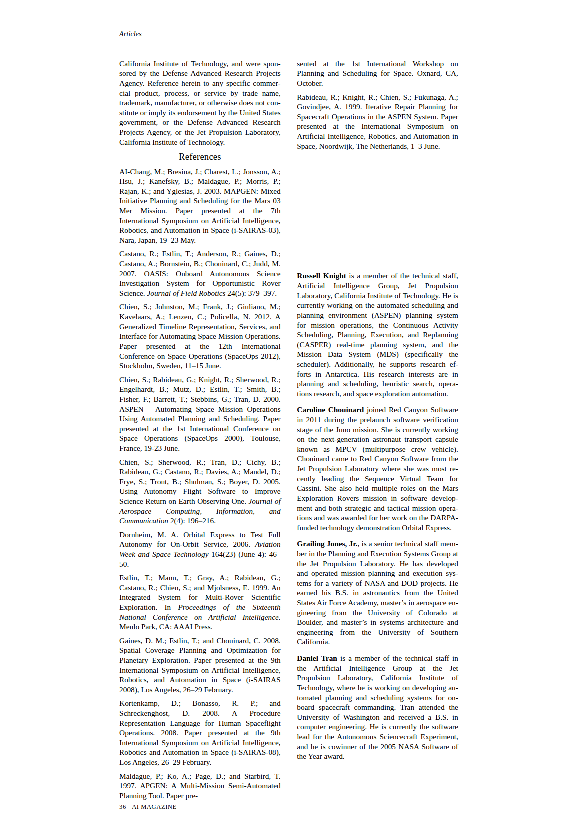Articles
California Institute of Technology, and were sponsored by the Defense Advanced Research Projects Agency. Reference herein to any specific commercial product, process, or service by trade name, trademark, manufacturer, or otherwise does not constitute or imply its endorsement by the United States government, or the Defense Advanced Research Projects Agency, or the Jet Propulsion Laboratory, California Institute of Technology.
References
AI-Chang, M.; Bresina, J.; Charest, L.; Jonsson, A.; Hsu, J.; Kanefsky, B.; Maldague, P.; Morris, P.; Rajan, K.; and Yglesias, J. 2003. MAPGEN: Mixed Initiative Planning and Scheduling for the Mars 03 Mer Mission. Paper presented at the 7th International Symposium on Artificial Intelligence, Robotics, and Automation in Space (i-SAIRAS-03), Nara, Japan, 19–23 May.
Castano, R.; Estlin, T.; Anderson, R.; Gaines, D.; Castano, A.; Bornstein, B.; Chouinard, C.; Judd, M. 2007. OASIS: Onboard Autonomous Science Investigation System for Opportunistic Rover Science. Journal of Field Robotics 24(5): 379–397.
Chien, S.; Johnston, M.; Frank, J.; Giuliano, M.; Kavelaars, A.; Lenzen, C.; Policella, N. 2012. A Generalized Timeline Representation, Services, and Interface for Automating Space Mission Operations. Paper presented at the 12th International Conference on Space Operations (SpaceOps 2012), Stockholm, Sweden, 11–15 June.
Chien, S.; Rabideau, G.; Knight, R.; Sherwood, R.; Engelhardt, B.; Mutz, D.; Estlin, T.; Smith, B.; Fisher, F.; Barrett, T.; Stebbins, G.; Tran, D. 2000. ASPEN – Automating Space Mission Operations Using Automated Planning and Scheduling. Paper presented at the 1st International Conference on Space Operations (SpaceOps 2000), Toulouse, France, 19-23 June.
Chien, S.; Sherwood, R.; Tran, D.; Cichy, B.; Rabideau, G.; Castano, R.; Davies, A.; Mandel, D.; Frye, S.; Trout, B.; Shulman, S.; Boyer, D. 2005. Using Autonomy Flight Software to Improve Science Return on Earth Observing One. Journal of Aerospace Computing, Information, and Communication 2(4): 196–216.
Dornheim, M. A. Orbital Express to Test Full Autonomy for On-Orbit Service, 2006. Aviation Week and Space Technology 164(23) (June 4): 46–50.
Estlin, T.; Mann, T.; Gray, A.; Rabideau, G.; Castano, R.; Chien, S.; and Mjolsness, E. 1999. An Integrated System for Multi-Rover Scientific Exploration. In Proceedings of the Sixteenth National Conference on Artificial Intelligence. Menlo Park, CA: AAAI Press.
Gaines, D. M.; Estlin, T.; and Chouinard, C. 2008. Spatial Coverage Planning and Optimization for Planetary Exploration. Paper presented at the 9th International Symposium on Artificial Intelligence, Robotics, and Automation in Space (i-SAIRAS 2008), Los Angeles, 26–29 February.
Kortenkamp, D.; Bonasso, R. P.; and Schreckenghost, D. 2008. A Procedure Representation Language for Human Spaceflight Operations. 2008. Paper presented at the 9th International Symposium on Artificial Intelligence, Robotics and Automation in Space (i-SAIRAS-08), Los Angeles, 26–29 February.
Maldague, P.; Ko, A.; Page, D.; and Starbird, T. 1997. APGEN: A Multi-Mission Semi-Automated Planning Tool. Paper pre-
sented at the 1st International Workshop on Planning and Scheduling for Space. Oxnard, CA, October.
Rabideau, R.; Knight, R.; Chien, S.; Fukunaga, A.; Govindjee, A. 1999. Iterative Repair Planning for Spacecraft Operations in the ASPEN System. Paper presented at the International Symposium on Artificial Intelligence, Robotics, and Automation in Space, Noordwijk, The Netherlands, 1–3 June.
Russell Knight is a member of the technical staff, Artificial Intelligence Group, Jet Propulsion Laboratory, California Institute of Technology. He is currently working on the automated scheduling and planning environment (ASPEN) planning system for mission operations, the Continuous Activity Scheduling, Planning, Execution, and Replanning (CASPER) real-time planning system, and the Mission Data System (MDS) (specifically the scheduler). Additionally, he supports research efforts in Antarctica. His research interests are in planning and scheduling, heuristic search, operations research, and space exploration automation.
Caroline Chouinard joined Red Canyon Software in 2011 during the prelaunch software verification stage of the Juno mission. She is currently working on the next-generation astronaut transport capsule known as MPCV (multipurpose crew vehicle). Chouinard came to Red Canyon Software from the Jet Propulsion Laboratory where she was most recently leading the Sequence Virtual Team for Cassini. She also held multiple roles on the Mars Exploration Rovers mission in software development and both strategic and tactical mission operations and was awarded for her work on the DARPA-funded technology demonstration Orbital Express.
Grailing Jones, Jr., is a senior technical staff member in the Planning and Execution Systems Group at the Jet Propulsion Laboratory. He has developed and operated mission planning and execution systems for a variety of NASA and DOD projects. He earned his B.S. in astronautics from the United States Air Force Academy, master’s in aerospace engineering from the University of Colorado at Boulder, and master’s in systems architecture and engineering from the University of Southern California.
Daniel Tran is a member of the technical staff in the Artificial Intelligence Group at the Jet Propulsion Laboratory, California Institute of Technology, where he is working on developing automated planning and scheduling systems for on-board spacecraft commanding. Tran attended the University of Washington and received a B.S. in computer engineering. He is currently the software lead for the Autonomous Sciencecraft Experiment, and he is cowinner of the 2005 NASA Software of the Year award.
36 AI MAGAZINE